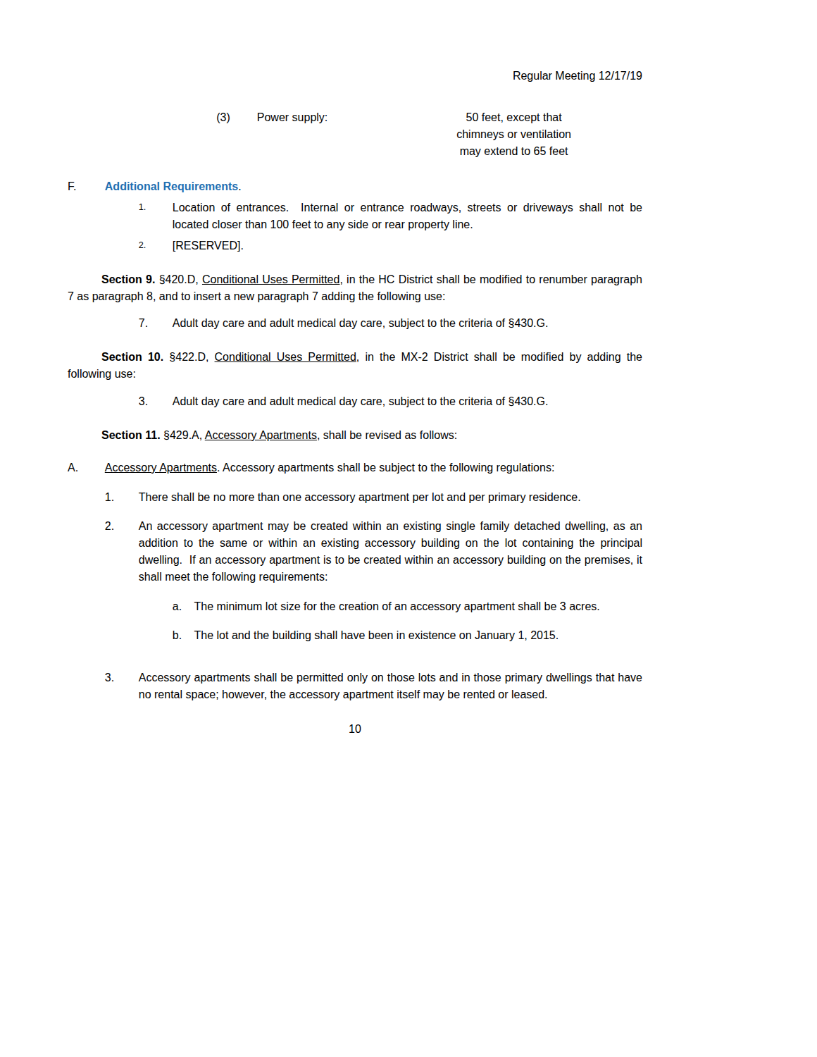Regular Meeting 12/17/19
(3)
Power supply:
50 feet, except that
chimneys or ventilation
may extend to 65 feet
F.
Additional Requirements.
1.
Location of entrances. Internal or entrance roadways, streets or driveways shall not be located closer than 100 feet to any side or rear property line.
2.
[RESERVED].
Section 9. §420.D, Conditional Uses Permitted, in the HC District shall be modified to renumber paragraph 7 as paragraph 8, and to insert a new paragraph 7 adding the following use:
7.
Adult day care and adult medical day care, subject to the criteria of §430.G.
Section 10. §422.D, Conditional Uses Permitted, in the MX-2 District shall be modified by adding the following use:
3.
Adult day care and adult medical day care, subject to the criteria of §430.G.
Section 11. §429.A, Accessory Apartments, shall be revised as follows:
A.
Accessory Apartments. Accessory apartments shall be subject to the following regulations:
1.
There shall be no more than one accessory apartment per lot and per primary residence.
2.
An accessory apartment may be created within an existing single family detached dwelling, as an addition to the same or within an existing accessory building on the lot containing the principal dwelling. If an accessory apartment is to be created within an accessory building on the premises, it shall meet the following requirements:
a.
The minimum lot size for the creation of an accessory apartment shall be 3 acres.
b.
The lot and the building shall have been in existence on January 1, 2015.
3.
Accessory apartments shall be permitted only on those lots and in those primary dwellings that have no rental space; however, the accessory apartment itself may be rented or leased.
10